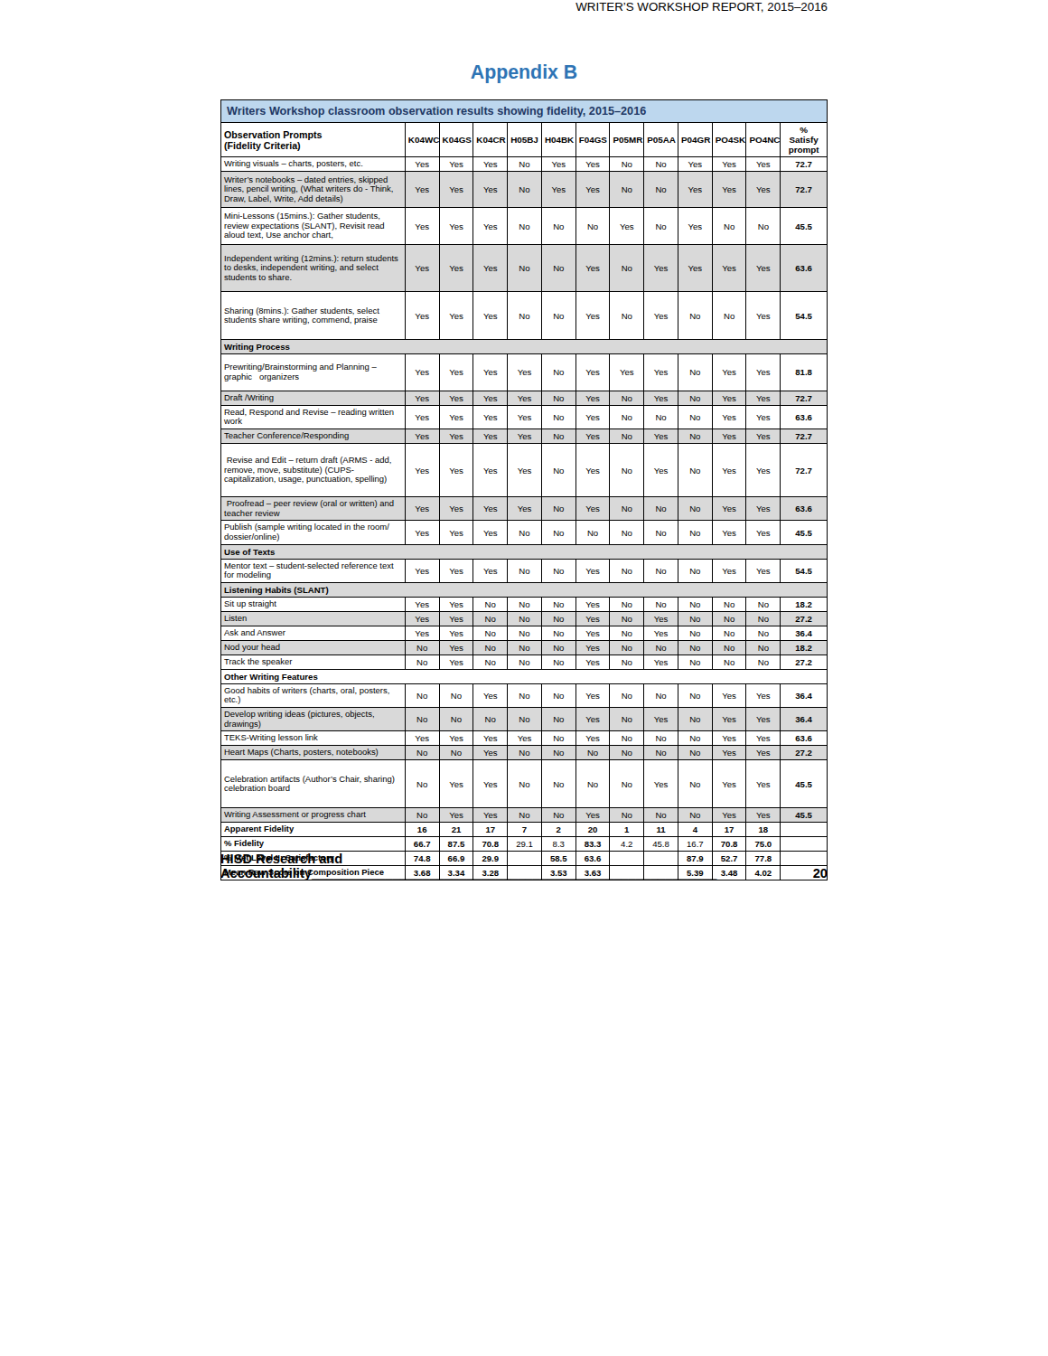WRITER’S WORKSHOP REPORT, 2015–2016
Appendix B
Writers Workshop classroom observation results showing fidelity, 2015–2016
| Observation Prompts (Fidelity Criteria) | K04WC | K04GS | K04CR | H05BJ | H04BK | F04GS | P05MR | P05AA | P04GR | PO4SK | PO4NC | % Satisfy prompt |
| --- | --- | --- | --- | --- | --- | --- | --- | --- | --- | --- | --- | --- |
| Writing visuals – charts, posters, etc. | Yes | Yes | Yes | No | Yes | Yes | No | No | Yes | Yes | Yes | 72.7 |
| Writer’s notebooks – dated entries, skipped lines, pencil writing, (What writers do - Think, Draw, Label, Write, Add details) | Yes | Yes | Yes | No | Yes | Yes | No | No | Yes | Yes | Yes | 72.7 |
| Mini-Lessons (15mins.): Gather students, review expectations (SLANT), Revisit read aloud text, Use anchor chart, | Yes | Yes | Yes | No | No | No | Yes | No | Yes | No | No | 45.5 |
| Independent writing (12mins.): return students to desks, independent writing, and select students to share. | Yes | Yes | Yes | No | No | Yes | No | Yes | Yes | Yes | Yes | 63.6 |
| Sharing (8mins.): Gather students, select students share writing, commend, praise | Yes | Yes | Yes | No | No | Yes | No | Yes | No | No | Yes | 54.5 |
| Writing Process |
| Prewriting/Brainstorming and Planning – graphic organizers | Yes | Yes | Yes | Yes | No | Yes | Yes | Yes | No | Yes | Yes | 81.8 |
| Draft /Writing | Yes | Yes | Yes | Yes | No | Yes | No | Yes | No | Yes | Yes | 72.7 |
| Read, Respond and Revise – reading written work | Yes | Yes | Yes | Yes | No | Yes | No | No | No | Yes | Yes | 63.6 |
| Teacher Conference/Responding | Yes | Yes | Yes | Yes | No | Yes | No | Yes | No | Yes | Yes | 72.7 |
| Revise and Edit – return draft (ARMS - add, remove, move, substitute) (CUPS- capitalization, usage, punctuation, spelling) | Yes | Yes | Yes | Yes | No | Yes | No | Yes | No | Yes | Yes | 72.7 |
| Proofread – peer review (oral or written) and teacher review | Yes | Yes | Yes | Yes | No | Yes | No | No | No | Yes | Yes | 63.6 |
| Publish (sample writing located in the room/ dossier/online) | Yes | Yes | Yes | No | No | No | No | No | No | Yes | Yes | 45.5 |
| Use of Texts |
| Mentor text – student-selected reference text for modeling | Yes | Yes | Yes | No | No | Yes | No | No | No | Yes | Yes | 54.5 |
| Listening Habits (SLANT) |
| Sit up straight | Yes | Yes | No | No | No | Yes | No | No | No | No | No | 18.2 |
| Listen | Yes | Yes | No | No | No | Yes | No | Yes | No | No | No | 27.2 |
| Ask and Answer | Yes | Yes | No | No | No | Yes | No | Yes | No | No | No | 36.4 |
| Nod your head | No | Yes | No | No | No | Yes | No | No | No | No | No | 18.2 |
| Track the speaker | No | Yes | No | No | No | Yes | No | Yes | No | No | No | 27.2 |
| Other Writing Features |
| Good habits of writers (charts, oral, posters, etc.) | No | No | Yes | No | No | Yes | No | No | No | Yes | Yes | 36.4 |
| Develop writing ideas (pictures, objects, drawings) | No | No | No | No | No | Yes | No | Yes | No | Yes | Yes | 36.4 |
| TEKS-Writing lesson link | Yes | Yes | Yes | Yes | No | Yes | No | No | No | Yes | Yes | 63.6 |
| Heart Maps (Charts, posters, notebooks) | No | No | Yes | No | No | No | No | No | No | Yes | Yes | 27.2 |
| Celebration artifacts (Author’s Chair, sharing) celebration board | No | Yes | Yes | No | No | No | No | Yes | No | Yes | Yes | 45.5 |
| Writing Assessment or progress chart | No | Yes | Yes | No | No | Yes | No | No | No | Yes | Yes | 45.5 |
| Apparent Fidelity | 16 | 21 | 17 | 7 | 2 | 20 | 1 | 11 | 4 | 17 | 18 | |
| % Fidelity | 66.7 | 87.5 | 70.8 | 29.1 | 8.3 | 83.3 | 4.2 | 45.8 | 16.7 | 70.8 | 75.0 | |
| % Met Level II: Satisfactory | 74.8 | 66.9 | 29.9 | | 58.5 | 63.6 | | | 87.9 | 52.7 | 77.8 | |
| Mean Raw Score on Composition Piece | 3.68 | 3.34 | 3.28 | | 3.53 | 3.63 | | | 5.39 | 3.48 | 4.02 | |
HISD Research and Accountability_______________________________________________________20